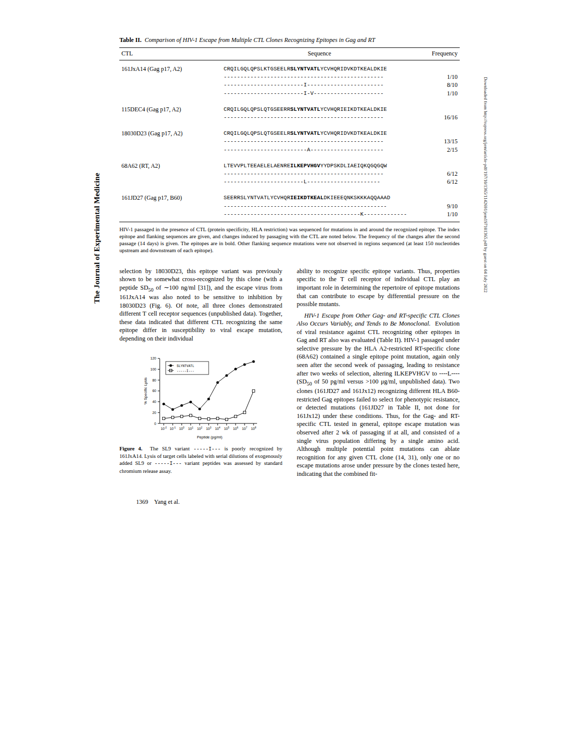The Journal of Experimental Medicine
Downloaded from http://rupress.org/jem/article-pdf/197/10/1365/1142691/jem197101365.pdf by guest on 04 July 2022
Table II. Comparison of HIV-1 Escape from Multiple CTL Clones Recognizing Epitopes in Gag and RT
| CTL | Sequence | Frequency |
| --- | --- | --- |
| 161JxA14 (Gag p17, A2) | CRQILGQLQPSLKTGSEELR SLYNTVATL YCVHQRIDVKDTKEALDKIE | |
| | ------------------------------------------------ | 1/10 |
| | ------------------------I----------------------- | 8/10 |
| | ------------------------I-V--------------------- | 1/10 |
| 115DEC4 (Gag p17, A2) | CRQILGQLQPSLQTGSEERR SLYNTVATL YCVHQRIEIKDTKEALDKIE | |
| | ------------------------------------------------ | 16/16 |
| 18030D23 (Gag p17, A2) | CRQILGQLQPSLQTGSEELR SLYNTVATL YCVHQRIDVKDTKEALDKIE | |
| | ------------------------------------------------ | 13/15 |
| | -------------------------A---------------------- | 2/15 |
| 68A62 (RT, A2) | LTEVVPLTEEAELELAENRE ILKEPVHGV YYDPSKDLIAEIQKQGQGQW | |
| | ------------------------------------------------ | 6/12 |
| | ------------------------L---------------------- | 6/12 |
| 161JD27 (Gag p17, B60) | SEERRSLYNTVATLYCVHQR IEIKDTKEAL DKIEEEQNKSKKKAQQAAAD | |
| | ------------------------------------------------- | 9/10 |
| | -----------------------------------------K------------- | 1/10 |
HIV-1 passaged in the presence of CTL (protein specificity, HLA restriction) was sequenced for mutations in and around the recognized epitope. The index epitope and flanking sequences are given, and changes induced by passaging with the CTL are noted below. The frequency of the changes after the second passage (14 days) is given. The epitopes are in bold. Other flanking sequence mutations were not observed in regions sequenced (at least 150 nucleotides upstream and downstream of each epitope).
selection by 18030D23, this epitope variant was previously shown to be somewhat cross-recognized by this clone (with a peptide SD50 of ∼100 ng/ml [31]), and the escape virus from 161JxA14 was also noted to be sensitive to inhibition by 18030D23 (Fig. 6). Of note, all three clones demonstrated different T cell receptor sequences (unpublished data). Together, these data indicated that different CTL recognizing the same epitope differ in susceptibility to viral escape mutation, depending on their individual
0 20 40 60 80 100 120 % Specific Lysis 10-2 10-1 100 101 102 103 104 105 106 107 108 Peptide (pg/ml) SLYNTVATL -----I---
Figure 4. The SL9 variant -----I--- is poorly recognized by 161JxA14. Lysis of target cells labeled with serial dilutions of exogenously added SL9 or -----I--- variant peptides was assessed by standard chromium release assay.
ability to recognize specific epitope variants. Thus, properties specific to the T cell receptor of individual CTL play an important role in determining the repertoire of epitope mutations that can contribute to escape by differential pressure on the possible mutants.
HIV-1 Escape from Other Gag- and RT-specific CTL Clones Also Occurs Variably, and Tends to Be Monoclonal. Evolution of viral resistance against CTL recognizing other epitopes in Gag and RT also was evaluated (Table II). HIV-1 passaged under selective pressure by the HLA A2-restricted RT-specific clone (68A62) contained a single epitope point mutation, again only seen after the second week of passaging, leading to resistance after two weeks of selection, altering ILKEPVHGV to ----L---- (SD50 of 50 pg/ml versus >100 μg/ml, unpublished data). Two clones (161JD27 and 161Jx12) recognizing different HLA B60-restricted Gag epitopes failed to select for phenotypic resistance, or detected mutations (161JD27 in Table II, not done for 161Jx12) under these conditions. Thus, for the Gag- and RT-specific CTL tested in general, epitope escape mutation was observed after 2 wk of passaging if at all, and consisted of a single virus population differing by a single amino acid. Although multiple potential point mutations can ablate recognition for any given CTL clone (14, 31), only one or no escape mutations arose under pressure by the clones tested here, indicating that the combined fit-
1369 Yang et al.